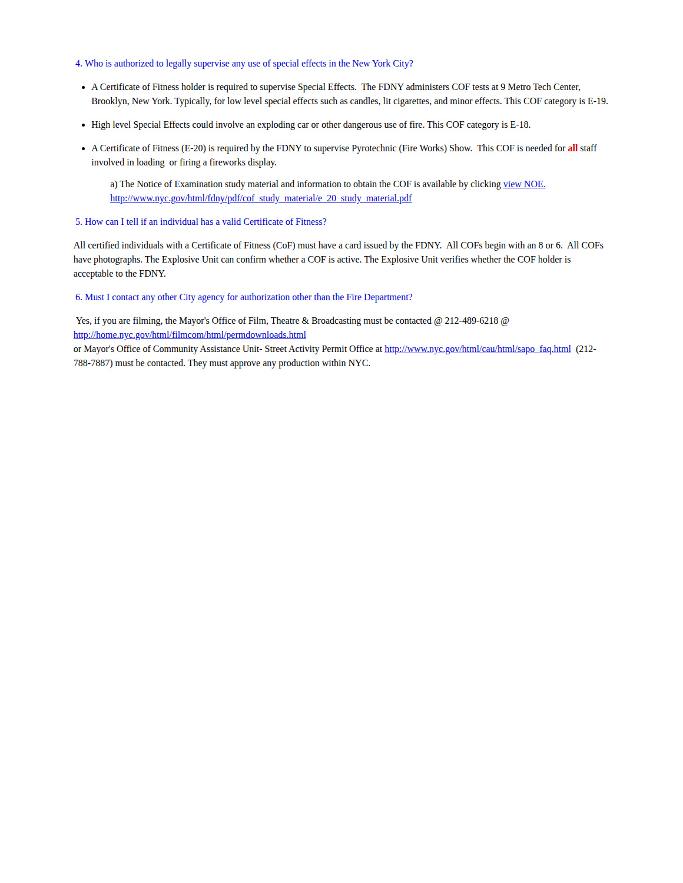Who is authorized to legally supervise any use of special effects in the New York City?
A Certificate of Fitness holder is required to supervise Special Effects. The FDNY administers COF tests at 9 Metro Tech Center, Brooklyn, New York. Typically, for low level special effects such as candles, lit cigarettes, and minor effects. This COF category is E-19.
High level Special Effects could involve an exploding car or other dangerous use of fire. This COF category is E-18.
A Certificate of Fitness (E-20) is required by the FDNY to supervise Pyrotechnic (Fire Works) Show. This COF is needed for all staff involved in loading or firing a fireworks display.
a) The Notice of Examination study material and information to obtain the COF is available by clicking view NOE.
http://www.nyc.gov/html/fdny/pdf/cof_study_material/e_20_study_material.pdf
How can I tell if an individual has a valid Certificate of Fitness?
All certified individuals with a Certificate of Fitness (CoF) must have a card issued by the FDNY. All COFs begin with an 8 or 6. All COFs have photographs. The Explosive Unit can confirm whether a COF is active. The Explosive Unit verifies whether the COF holder is acceptable to the FDNY.
Must I contact any other City agency for authorization other than the Fire Department?
Yes, if you are filming, the Mayor's Office of Film, Theatre & Broadcasting must be contacted @ 212-489-6218 @
http://home.nyc.gov/html/filmcom/html/permdownloads.html
or Mayor's Office of Community Assistance Unit- Street Activity Permit Office at http://www.nyc.gov/html/cau/html/sapo_faq.html (212-788-7887) must be contacted. They must approve any production within NYC.